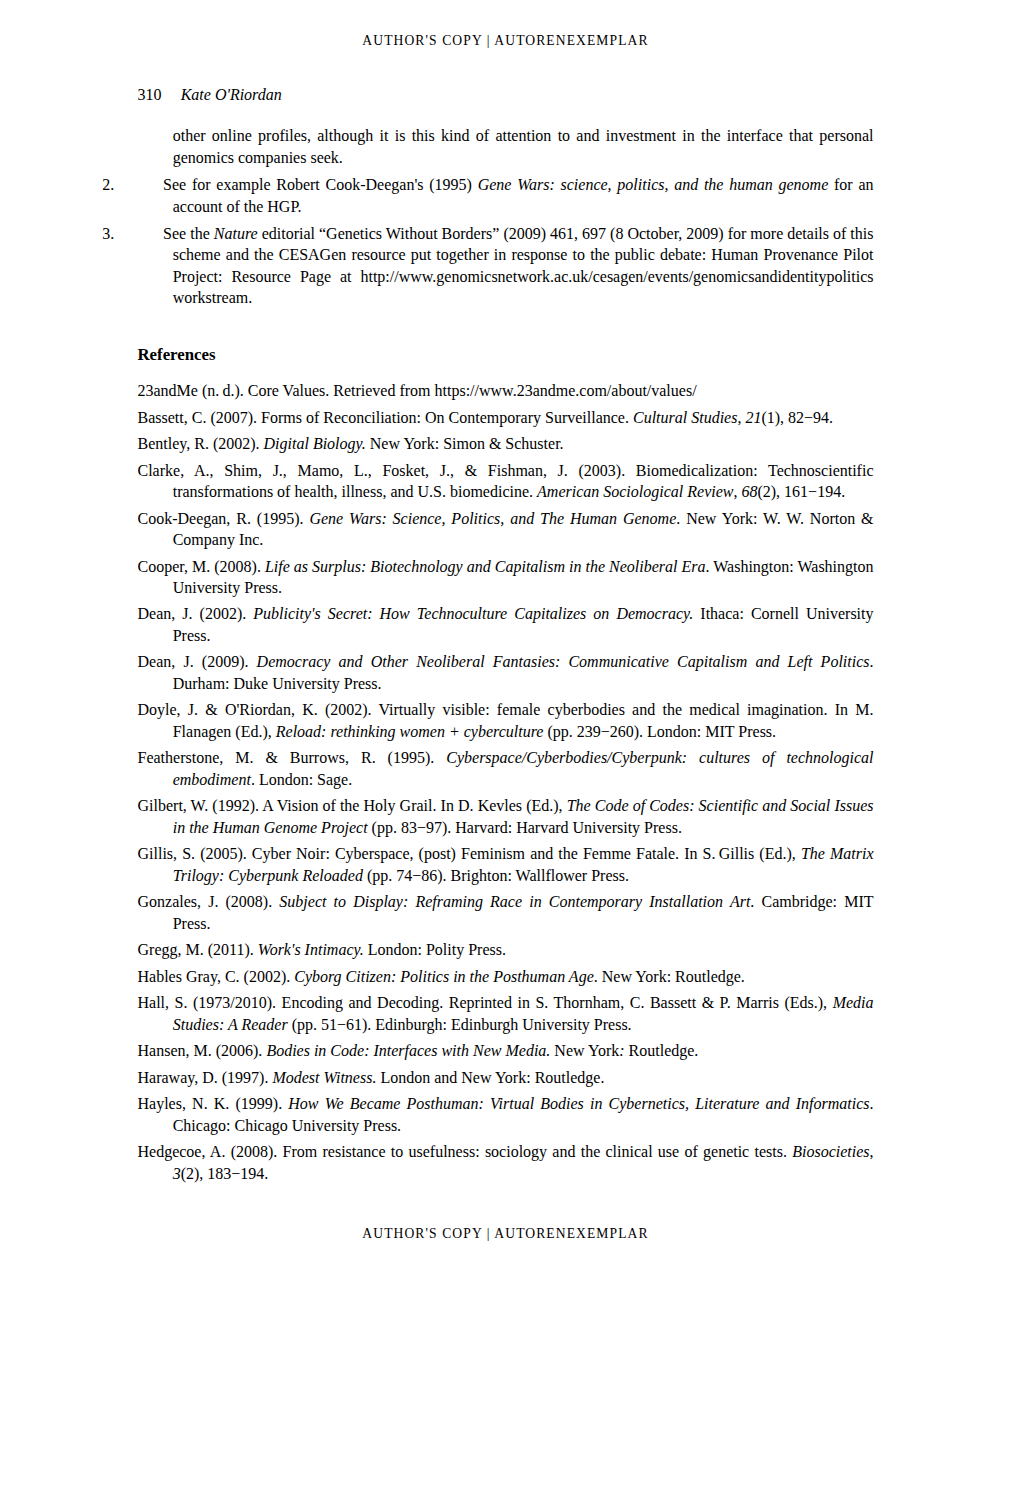AUTHOR'S COPY | AUTORENEXEMPLAR
310 Kate O'Riordan
other online profiles, although it is this kind of attention to and investment in the interface that personal genomics companies seek.
2. See for example Robert Cook-Deegan's (1995) Gene Wars: science, politics, and the human genome for an account of the HGP.
3. See the Nature editorial “Genetics Without Borders” (2009) 461, 697 (8 October, 2009) for more details of this scheme and the CESAGen resource put together in response to the public debate: Human Provenance Pilot Project: Resource Page at http://www.genomicsnetwork.ac.uk/cesagen/events/genomicsandidentitypolitics workstream.
References
23andMe (n. d.). Core Values. Retrieved from https://www.23andme.com/about/values/
Bassett, C. (2007). Forms of Reconciliation: On Contemporary Surveillance. Cultural Studies, 21(1), 82−94.
Bentley, R. (2002). Digital Biology. New York: Simon & Schuster.
Clarke, A., Shim, J., Mamo, L., Fosket, J., & Fishman, J. (2003). Biomedicalization: Technoscientific transformations of health, illness, and U.S. biomedicine. American Sociological Review, 68(2), 161−194.
Cook-Deegan, R. (1995). Gene Wars: Science, Politics, and The Human Genome. New York: W. W. Norton & Company Inc.
Cooper, M. (2008). Life as Surplus: Biotechnology and Capitalism in the Neoliberal Era. Washington: Washington University Press.
Dean, J. (2002). Publicity's Secret: How Technoculture Capitalizes on Democracy. Ithaca: Cornell University Press.
Dean, J. (2009). Democracy and Other Neoliberal Fantasies: Communicative Capitalism and Left Politics. Durham: Duke University Press.
Doyle, J. & O'Riordan, K. (2002). Virtually visible: female cyberbodies and the medical imagination. In M. Flanagen (Ed.), Reload: rethinking women + cyberculture (pp. 239−260). London: MIT Press.
Featherstone, M. & Burrows, R. (1995). Cyberspace/Cyberbodies/Cyberpunk: cultures of technological embodiment. London: Sage.
Gilbert, W. (1992). A Vision of the Holy Grail. In D. Kevles (Ed.), The Code of Codes: Scientific and Social Issues in the Human Genome Project (pp. 83−97). Harvard: Harvard University Press.
Gillis, S. (2005). Cyber Noir: Cyberspace, (post) Feminism and the Femme Fatale. In S. Gillis (Ed.), The Matrix Trilogy: Cyberpunk Reloaded (pp. 74−86). Brighton: Wallflower Press.
Gonzales, J. (2008). Subject to Display: Reframing Race in Contemporary Installation Art. Cambridge: MIT Press.
Gregg, M. (2011). Work's Intimacy. London: Polity Press.
Hables Gray, C. (2002). Cyborg Citizen: Politics in the Posthuman Age. New York: Routledge.
Hall, S. (1973/2010). Encoding and Decoding. Reprinted in S. Thornham, C. Bassett & P. Marris (Eds.), Media Studies: A Reader (pp. 51−61). Edinburgh: Edinburgh University Press.
Hansen, M. (2006). Bodies in Code: Interfaces with New Media. New York: Routledge.
Haraway, D. (1997). Modest Witness. London and New York: Routledge.
Hayles, N. K. (1999). How We Became Posthuman: Virtual Bodies in Cybernetics, Literature and Informatics. Chicago: Chicago University Press.
Hedgecoe, A. (2008). From resistance to usefulness: sociology and the clinical use of genetic tests. Biosocieties, 3(2), 183−194.
AUTHOR'S COPY | AUTORENEXEMPLAR